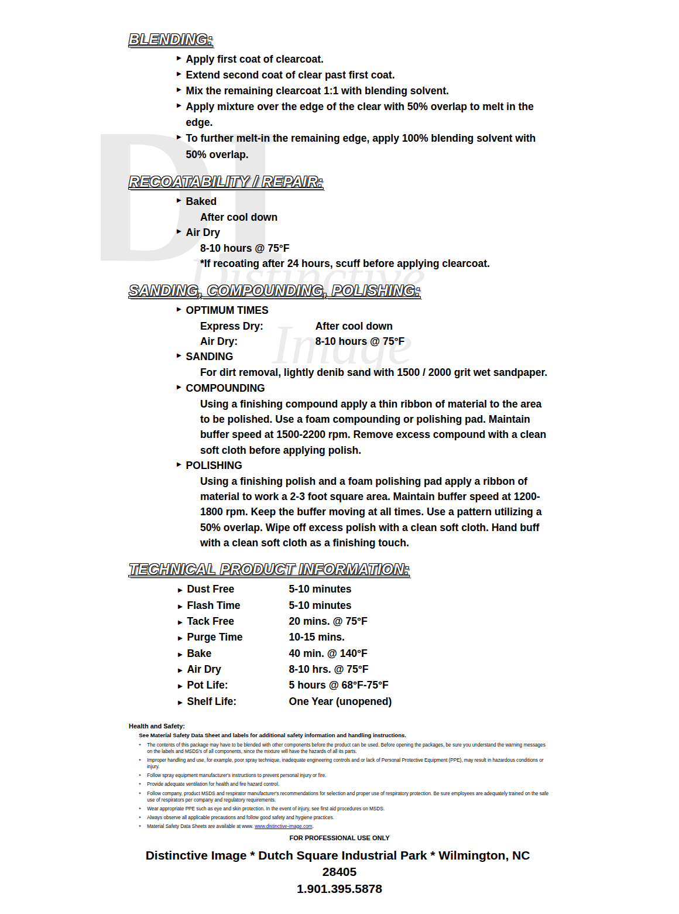DI
Distinctive
Image
BLENDING:
Apply first coat of clearcoat.
Extend second coat of clear past first coat.
Mix the remaining clearcoat 1:1 with blending solvent.
Apply mixture over the edge of the clear with 50% overlap to melt in the edge.
To further melt-in the remaining edge, apply 100% blending solvent with 50% overlap.
RECOATABILITY / REPAIR:
Baked
After cool down
Air Dry
8-10 hours @ 75°F
*If recoating after 24 hours, scuff before applying clearcoat.
SANDING, COMPOUNDING, POLISHING:
OPTIMUM TIMES
Express Dry: After cool down
Air Dry: 8-10 hours @ 75°F
SANDING
For dirt removal, lightly denib sand with 1500 / 2000 grit wet sandpaper.
COMPOUNDING
Using a finishing compound apply a thin ribbon of material to the area to be polished. Use a foam compounding or polishing pad. Maintain buffer speed at 1500-2200 rpm. Remove excess compound with a clean soft cloth before applying polish.
POLISHING
Using a finishing polish and a foam polishing pad apply a ribbon of material to work a 2-3 foot square area. Maintain buffer speed at 1200-1800 rpm. Keep the buffer moving at all times. Use a pattern utilizing a 50% overlap. Wipe off excess polish with a clean soft cloth. Hand buff with a clean soft cloth as a finishing touch.
TECHNICAL PRODUCT INFORMATION:
| Dust Free | 5-10 minutes |
| Flash Time | 5-10 minutes |
| Tack Free | 20 mins. @ 75°F |
| Purge Time | 10-15 mins. |
| Bake | 40 min. @ 140°F |
| Air Dry | 8-10 hrs. @ 75°F |
| Pot Life: | 5 hours @ 68°F-75°F |
| Shelf Life: | One Year (unopened) |
Health and Safety:
See Material Safety Data Sheet and labels for additional safety information and handling instructions.
The contents of this package may have to be blended with other components before the product can be used. Before opening the packages, be sure you understand the warning messages on the labels and MSDS's of all components, since the mixture will have the hazards of all its parts.
Improper handling and use, for example, poor spray technique, inadequate engineering controls and or lack of Personal Protective Equipment (PPE), may result in hazardous conditions or injury.
Follow spray equipment manufacturer's instructions to prevent personal injury or fire.
Provide adequate ventilation for health and fire hazard control.
Follow company, product MSDS and respirator manufacturer's recommendations for selection and proper use of respiratory protection. Be sure employees are adequately trained on the safe use of respirators per company and regulatory requirements.
Wear appropriate PPE such as eye and skin protection. In the event of injury, see first aid procedures on MSDS.
Always observe all applicable precautions and follow good safety and hygiene practices.
Material Safety Data Sheets are available at www. www.distinctive-image.com.
FOR PROFESSIONAL USE ONLY
Distinctive Image * Dutch Square Industrial Park * Wilmington, NC 28405
1.901.395.5878